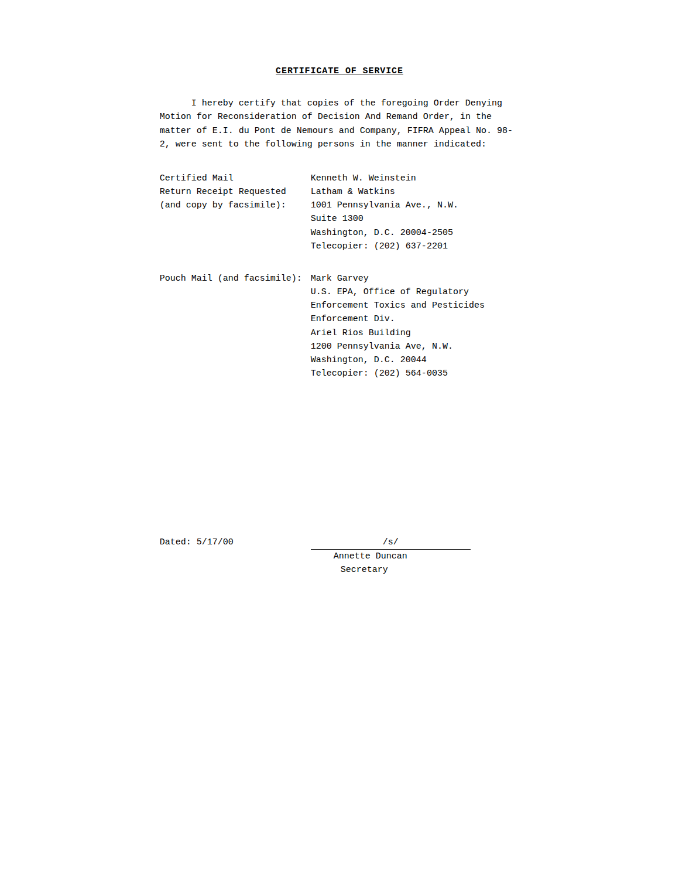CERTIFICATE OF SERVICE
I hereby certify that copies of the foregoing Order Denying Motion for Reconsideration of Decision And Remand Order, in the matter of E.I. du Pont de Nemours and Company, FIFRA Appeal No. 98-2, were sent to the following persons in the manner indicated:
| Certified Mail Return Receipt Requested (and copy by facsimile): | Kenneth W. Weinstein Latham & Watkins 1001 Pennsylvania Ave., N.W. Suite 1300 Washington, D.C. 20004-2505 Telecopier: (202) 637-2201 |
| Pouch Mail (and facsimile): | Mark Garvey U.S. EPA, Office of Regulatory Enforcement Toxics and Pesticides Enforcement Div. Ariel Rios Building 1200 Pennsylvania Ave, N.W. Washington, D.C. 20044 Telecopier: (202) 564-0035 |
| Dated: 5/17/00 | /s/ Annette Duncan Secretary |